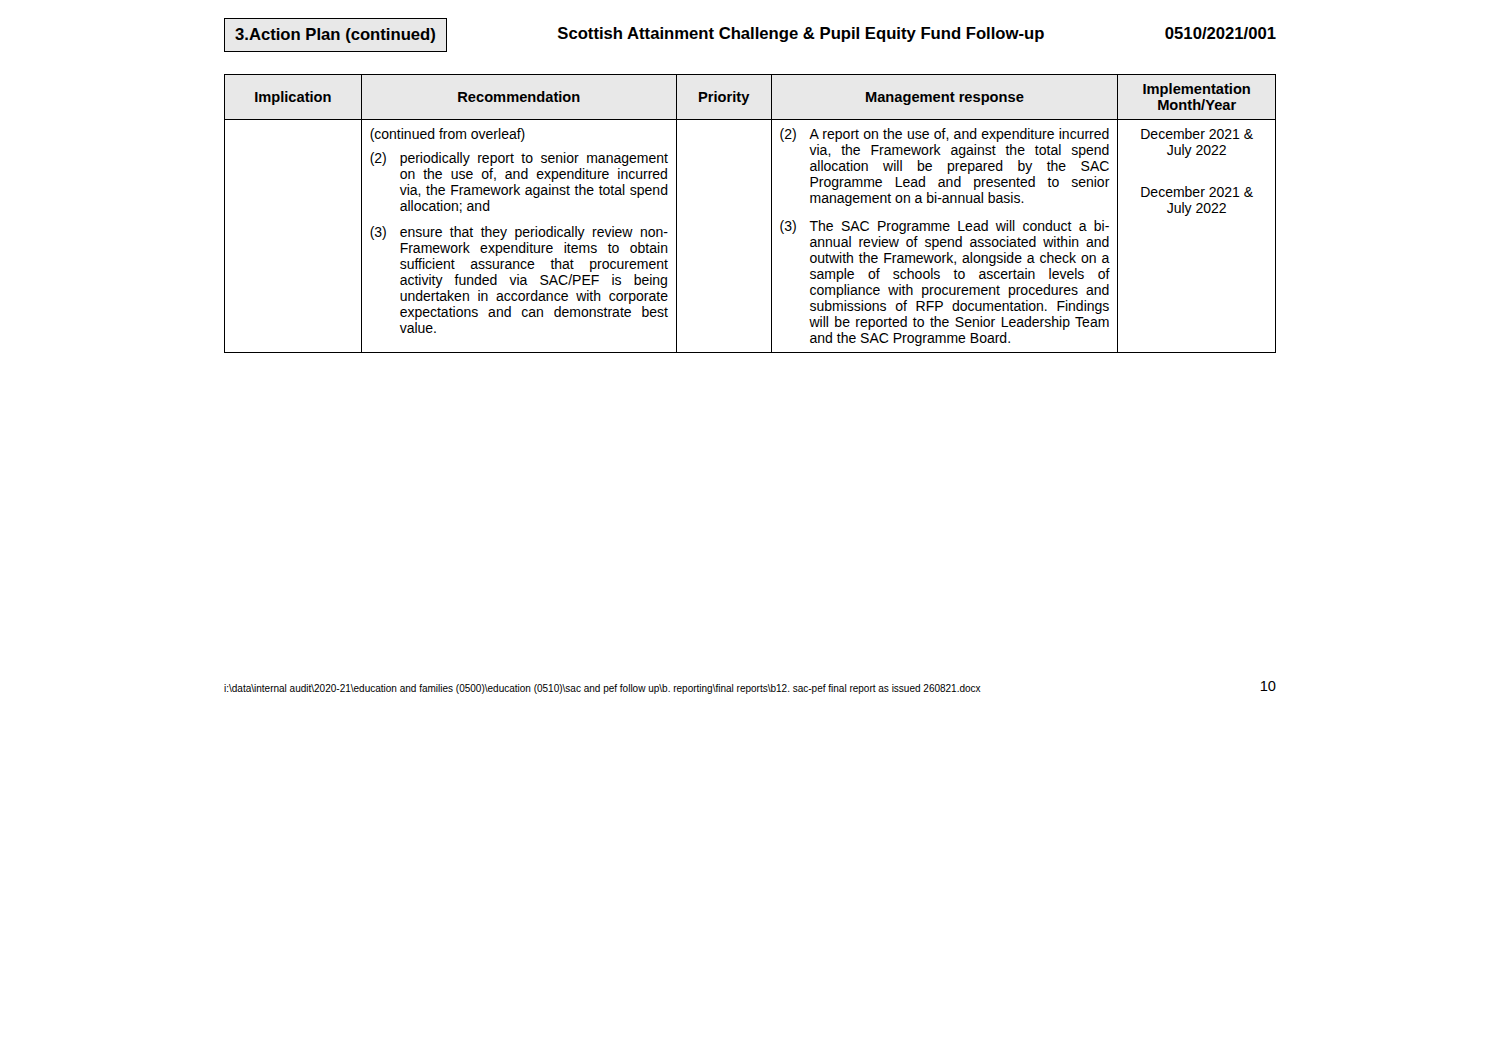3.Action Plan (continued)
Scottish Attainment Challenge & Pupil Equity Fund Follow-up
0510/2021/001
| Implication | Recommendation | Priority | Management response | Implementation Month/Year |
| --- | --- | --- | --- | --- |
| | (continued from overleaf) (2) periodically report to senior management on the use of, and expenditure incurred via, the Framework against the total spend allocation; and (3) ensure that they periodically review non-Framework expenditure items to obtain sufficient assurance that procurement activity funded via SAC/PEF is being undertaken in accordance with corporate expectations and can demonstrate best value. | | (2) A report on the use of, and expenditure incurred via, the Framework against the total spend allocation will be prepared by the SAC Programme Lead and presented to senior management on a bi-annual basis. (3) The SAC Programme Lead will conduct a bi-annual review of spend associated within and outwith the Framework, alongside a check on a sample of schools to ascertain levels of compliance with procurement procedures and submissions of RFP documentation. Findings will be reported to the Senior Leadership Team and the SAC Programme Board. | December 2021 & July 2022 December 2021 & July 2022 |
i:\data\internal audit\2020-21\education and families (0500)\education (0510)\sac and pef follow up\b. reporting\final reports\b12. sac-pef final report as issued 260821.docx
10